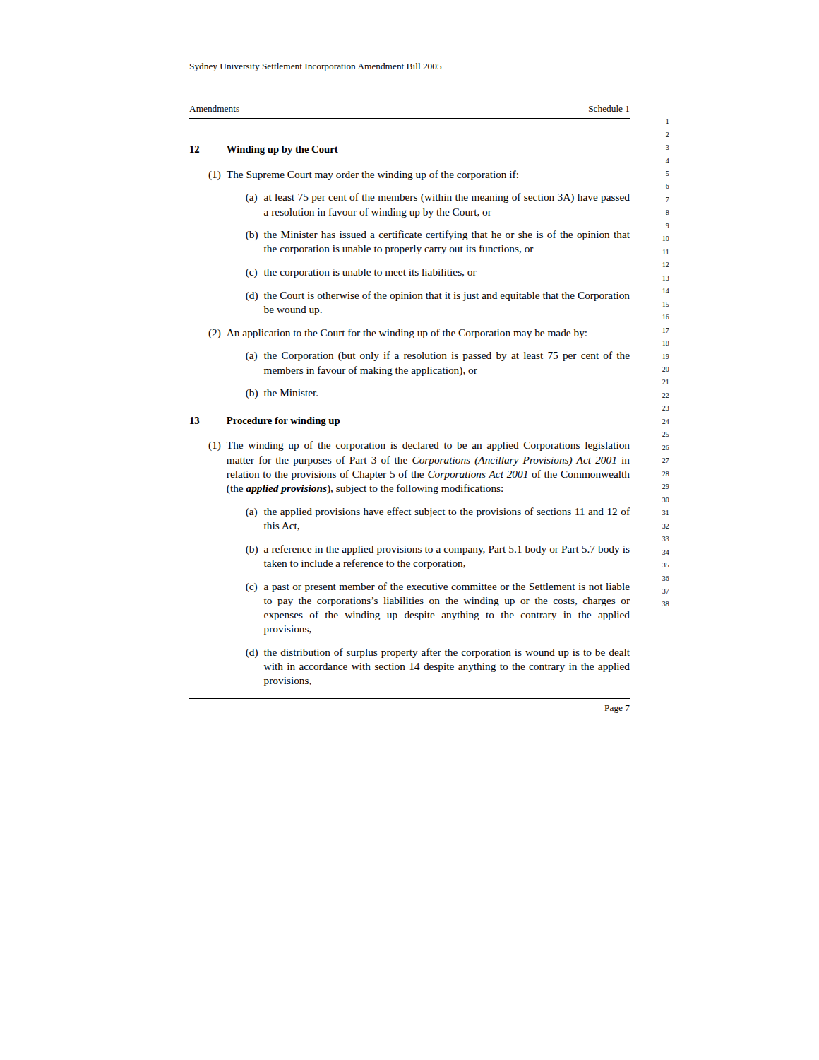Sydney University Settlement Incorporation Amendment Bill 2005
Amendments Schedule 1
12
Winding up by the Court
(1)
The Supreme Court may order the winding up of the corporation if:
(a)
at least 75 per cent of the members (within the meaning of section 3A) have passed a resolution in favour of winding up by the Court, or
(b)
the Minister has issued a certificate certifying that he or she is of the opinion that the corporation is unable to properly carry out its functions, or
(c)
the corporation is unable to meet its liabilities, or
(d)
the Court is otherwise of the opinion that it is just and equitable that the Corporation be wound up.
(2)
An application to the Court for the winding up of the Corporation may be made by:
(a)
the Corporation (but only if a resolution is passed by at least 75 per cent of the members in favour of making the application), or
(b)
the Minister.
13
Procedure for winding up
(1)
The winding up of the corporation is declared to be an applied Corporations legislation matter for the purposes of Part 3 of the Corporations (Ancillary Provisions) Act 2001 in relation to the provisions of Chapter 5 of the Corporations Act 2001 of the Commonwealth (the applied provisions), subject to the following modifications:
(a)
the applied provisions have effect subject to the provisions of sections 11 and 12 of this Act,
(b)
a reference in the applied provisions to a company, Part 5.1 body or Part 5.7 body is taken to include a reference to the corporation,
(c)
a past or present member of the executive committee or the Settlement is not liable to pay the corporations’s liabilities on the winding up or the costs, charges or expenses of the winding up despite anything to the contrary in the applied provisions,
(d)
the distribution of surplus property after the corporation is wound up is to be dealt with in accordance with section 14 despite anything to the contrary in the applied provisions,
1
2
3
4
5
6
7
8
9
10
11
12
13
14
15
16
17
18
19
20
21
22
23
24
25
26
27
28
29
30
31
32
33
34
35
36
37
38
Page 7